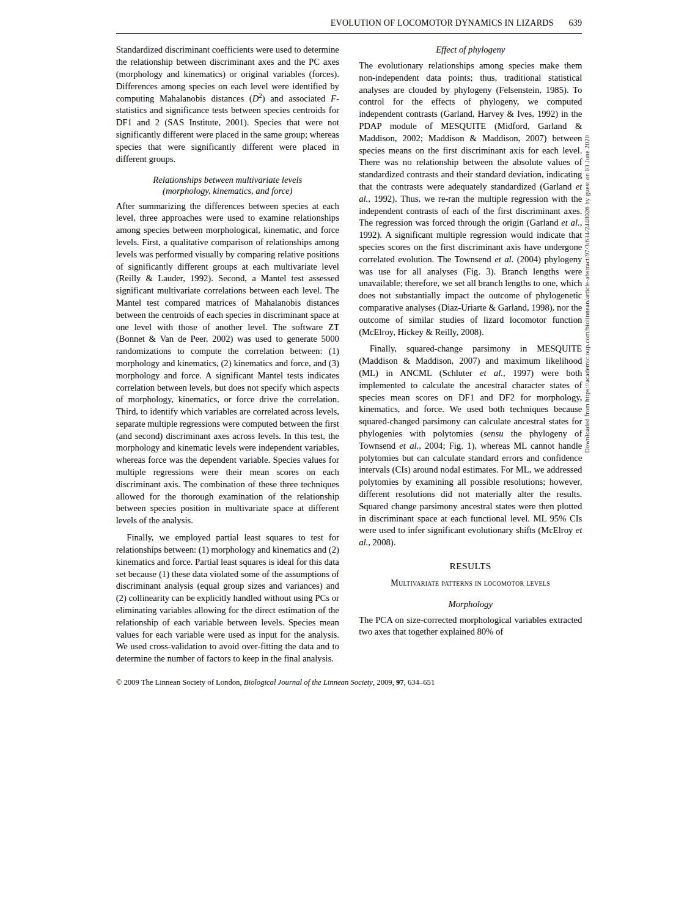EVOLUTION OF LOCOMOTOR DYNAMICS IN LIZARDS 639
Downloaded from https://academic.oup.com/biolinnean/article-abstract/97/3/634/2448026 by guest on 03 June 2020
Standardized discriminant coefficients were used to determine the relationship between discriminant axes and the PC axes (morphology and kinematics) or original variables (forces). Differences among species on each level were identified by computing Mahalanobis distances (D2) and associated F-statistics and significance tests between species centroids for DF1 and 2 (SAS Institute, 2001). Species that were not significantly different were placed in the same group; whereas species that were significantly different were placed in different groups.
Relationships between multivariate levels
(morphology, kinematics, and force)
After summarizing the differences between species at each level, three approaches were used to examine relationships among species between morphological, kinematic, and force levels. First, a qualitative comparison of relationships among levels was performed visually by comparing relative positions of significantly different groups at each multivariate level (Reilly & Lauder, 1992). Second, a Mantel test assessed significant multivariate correlations between each level. The Mantel test compared matrices of Mahalanobis distances between the centroids of each species in discriminant space at one level with those of another level. The software ZT (Bonnet & Van de Peer, 2002) was used to generate 5000 randomizations to compute the correlation between: (1) morphology and kinematics, (2) kinematics and force, and (3) morphology and force. A significant Mantel tests indicates correlation between levels, but does not specify which aspects of morphology, kinematics, or force drive the correlation. Third, to identify which variables are correlated across levels, separate multiple regressions were computed between the first (and second) discriminant axes across levels. In this test, the morphology and kinematic levels were independent variables, whereas force was the dependent variable. Species values for multiple regressions were their mean scores on each discriminant axis. The combination of these three techniques allowed for the thorough examination of the relationship between species position in multivariate space at different levels of the analysis.
Finally, we employed partial least squares to test for relationships between: (1) morphology and kinematics and (2) kinematics and force. Partial least squares is ideal for this data set because (1) these data violated some of the assumptions of discriminant analysis (equal group sizes and variances) and (2) collinearity can be explicitly handled without using PCs or eliminating variables allowing for the direct estimation of the relationship of each variable between levels. Species mean values for each variable were used as input for the analysis. We used cross-validation to avoid over-fitting the data and to determine the number of factors to keep in the final analysis.
Effect of phylogeny
The evolutionary relationships among species make them non-independent data points; thus, traditional statistical analyses are clouded by phylogeny (Felsenstein, 1985). To control for the effects of phylogeny, we computed independent contrasts (Garland, Harvey & Ives, 1992) in the PDAP module of MESQUITE (Midford, Garland & Maddison, 2002; Maddison & Maddison, 2007) between species means on the first discriminant axis for each level. There was no relationship between the absolute values of standardized contrasts and their standard deviation, indicating that the contrasts were adequately standardized (Garland et al., 1992). Thus, we re-ran the multiple regression with the independent contrasts of each of the first discriminant axes. The regression was forced through the origin (Garland et al., 1992). A significant multiple regression would indicate that species scores on the first discriminant axis have undergone correlated evolution. The Townsend et al. (2004) phylogeny was use for all analyses (Fig. 3). Branch lengths were unavailable; therefore, we set all branch lengths to one, which does not substantially impact the outcome of phylogenetic comparative analyses (Diaz-Uriarte & Garland, 1998), nor the outcome of similar studies of lizard locomotor function (McElroy, Hickey & Reilly, 2008).
Finally, squared-change parsimony in MESQUITE (Maddison & Maddison, 2007) and maximum likelihood (ML) in ANCML (Schluter et al., 1997) were both implemented to calculate the ancestral character states of species mean scores on DF1 and DF2 for morphology, kinematics, and force. We used both techniques because squared-changed parsimony can calculate ancestral states for phylogenies with polytomies (sensu the phylogeny of Townsend et al., 2004; Fig. 1), whereas ML cannot handle polytomies but can calculate standard errors and confidence intervals (CIs) around nodal estimates. For ML, we addressed polytomies by examining all possible resolutions; however, different resolutions did not materially alter the results. Squared change parsimony ancestral states were then plotted in discriminant space at each functional level. ML 95% CIs were used to infer significant evolutionary shifts (McElroy et al., 2008).
RESULTS
Multivariate patterns in locomotor levels
Morphology
The PCA on size-corrected morphological variables extracted two axes that together explained 80% of
© 2009 The Linnean Society of London, Biological Journal of the Linnean Society, 2009, 97, 634–651